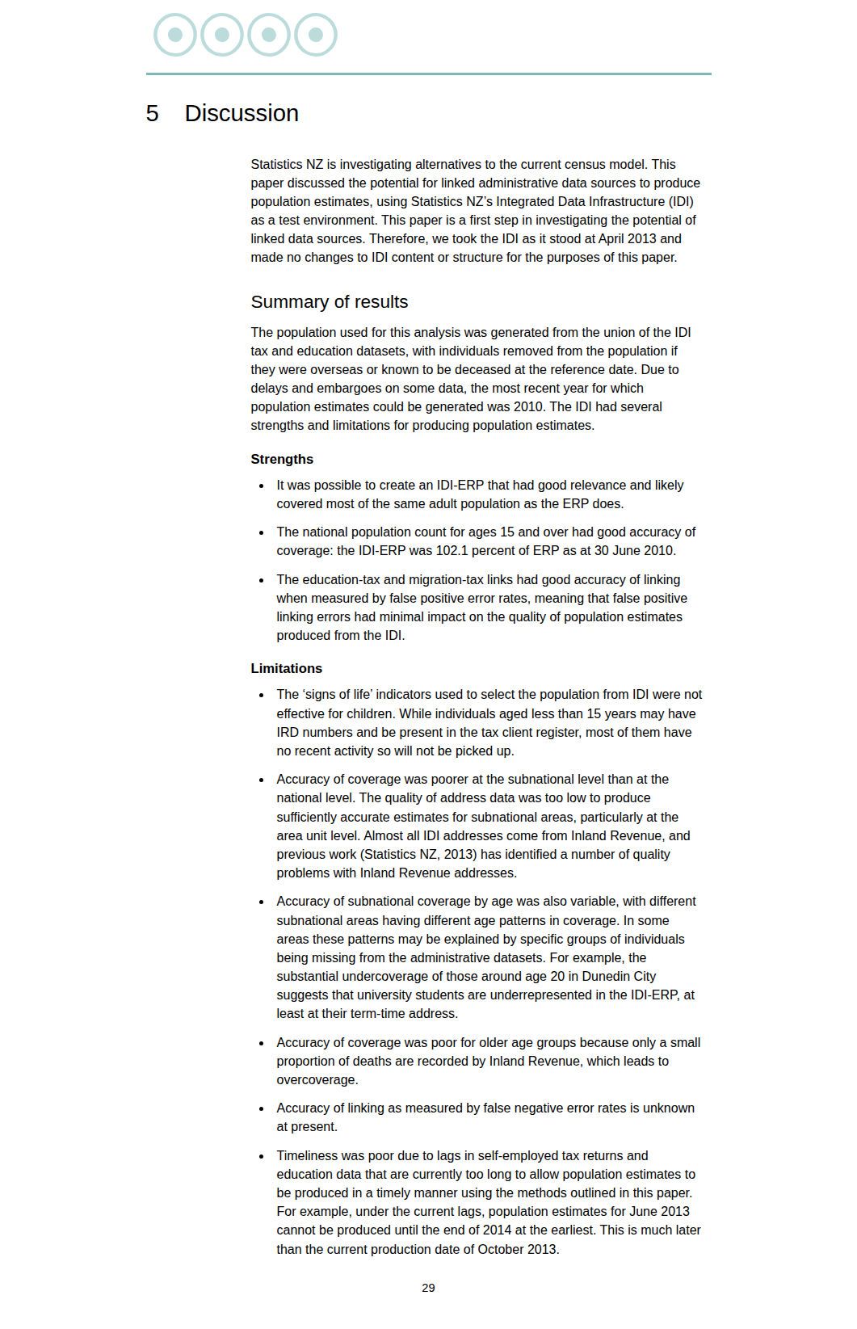⦿⦿⦿⦿
5 Discussion
Statistics NZ is investigating alternatives to the current census model. This paper discussed the potential for linked administrative data sources to produce population estimates, using Statistics NZ’s Integrated Data Infrastructure (IDI) as a test environment. This paper is a first step in investigating the potential of linked data sources. Therefore, we took the IDI as it stood at April 2013 and made no changes to IDI content or structure for the purposes of this paper.
Summary of results
The population used for this analysis was generated from the union of the IDI tax and education datasets, with individuals removed from the population if they were overseas or known to be deceased at the reference date. Due to delays and embargoes on some data, the most recent year for which population estimates could be generated was 2010. The IDI had several strengths and limitations for producing population estimates.
Strengths
It was possible to create an IDI-ERP that had good relevance and likely covered most of the same adult population as the ERP does.
The national population count for ages 15 and over had good accuracy of coverage: the IDI-ERP was 102.1 percent of ERP as at 30 June 2010.
The education-tax and migration-tax links had good accuracy of linking when measured by false positive error rates, meaning that false positive linking errors had minimal impact on the quality of population estimates produced from the IDI.
Limitations
The ‘signs of life’ indicators used to select the population from IDI were not effective for children. While individuals aged less than 15 years may have IRD numbers and be present in the tax client register, most of them have no recent activity so will not be picked up.
Accuracy of coverage was poorer at the subnational level than at the national level. The quality of address data was too low to produce sufficiently accurate estimates for subnational areas, particularly at the area unit level. Almost all IDI addresses come from Inland Revenue, and previous work (Statistics NZ, 2013) has identified a number of quality problems with Inland Revenue addresses.
Accuracy of subnational coverage by age was also variable, with different subnational areas having different age patterns in coverage. In some areas these patterns may be explained by specific groups of individuals being missing from the administrative datasets. For example, the substantial undercoverage of those around age 20 in Dunedin City suggests that university students are underrepresented in the IDI-ERP, at least at their term-time address.
Accuracy of coverage was poor for older age groups because only a small proportion of deaths are recorded by Inland Revenue, which leads to overcoverage.
Accuracy of linking as measured by false negative error rates is unknown at present.
Timeliness was poor due to lags in self-employed tax returns and education data that are currently too long to allow population estimates to be produced in a timely manner using the methods outlined in this paper. For example, under the current lags, population estimates for June 2013 cannot be produced until the end of 2014 at the earliest. This is much later than the current production date of October 2013.
29